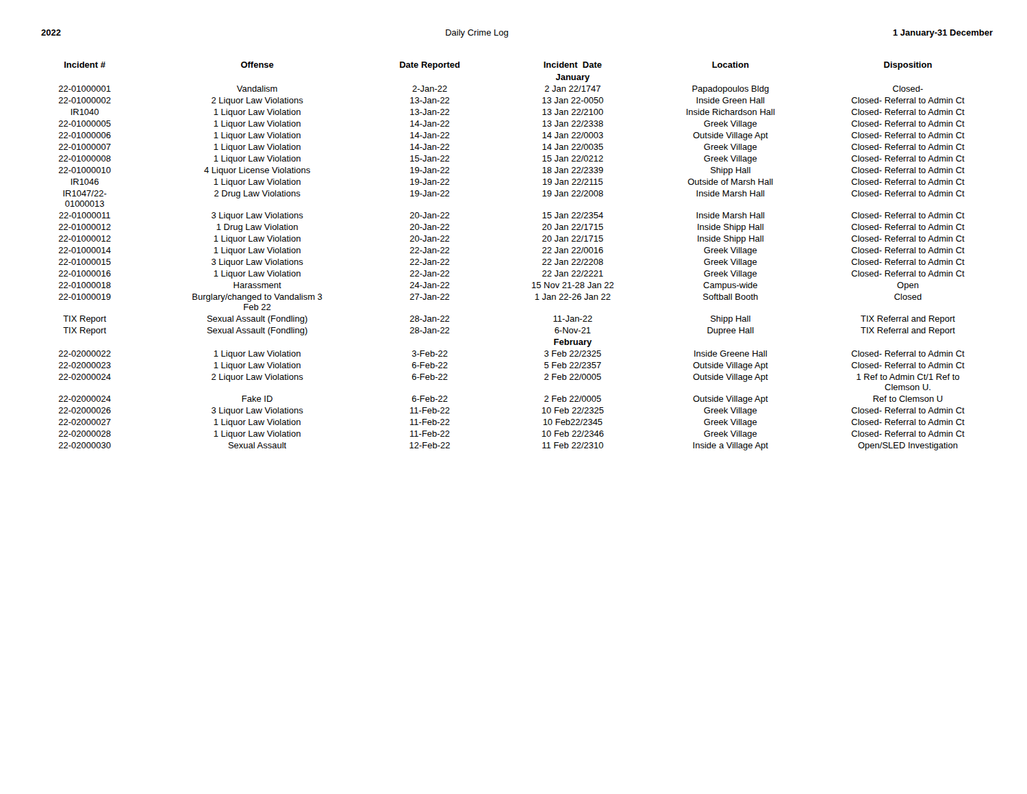2022 Daily Crime Log 1 January-31 December
| Incident # | Offense | Date Reported | Incident Date | Location | Disposition |
| --- | --- | --- | --- | --- | --- |
| | | | January | | |
| 22-01000001 | Vandalism | 2-Jan-22 | 2 Jan 22/1747 | Papadopoulos Bldg | Closed- |
| 22-01000002 | 2 Liquor Law Violations | 13-Jan-22 | 13 Jan 22-0050 | Inside Green Hall | Closed- Referral to Admin Ct |
| IR1040 | 1 Liquor Law Violation | 13-Jan-22 | 13 Jan 22/2100 | Inside Richardson Hall | Closed- Referral to Admin Ct |
| 22-01000005 | 1 Liquor Law Violation | 14-Jan-22 | 13 Jan 22/2338 | Greek Village | Closed- Referral to Admin Ct |
| 22-01000006 | 1 Liquor Law Violation | 14-Jan-22 | 14 Jan 22/0003 | Outside Village Apt | Closed- Referral to Admin Ct |
| 22-01000007 | 1 Liquor Law Violation | 14-Jan-22 | 14 Jan 22/0035 | Greek Village | Closed- Referral to Admin Ct |
| 22-01000008 | 1 Liquor Law Violation | 15-Jan-22 | 15 Jan 22/0212 | Greek Village | Closed- Referral to Admin Ct |
| 22-01000010 | 4 Liquor License Violations | 19-Jan-22 | 18 Jan 22/2339 | Shipp Hall | Closed- Referral to Admin Ct |
| IR1046 | 1 Liquor Law Violation | 19-Jan-22 | 19 Jan 22/2115 | Outside of Marsh Hall | Closed- Referral to Admin Ct |
| IR1047/22- 01000013 | 2 Drug Law Violations | 19-Jan-22 | 19 Jan 22/2008 | Inside Marsh Hall | Closed- Referral to Admin Ct |
| 22-01000011 | 3 Liquor Law Violations | 20-Jan-22 | 15 Jan 22/2354 | Inside Marsh Hall | Closed- Referral to Admin Ct |
| 22-01000012 | 1 Drug Law Violation | 20-Jan-22 | 20 Jan 22/1715 | Inside Shipp Hall | Closed- Referral to Admin Ct |
| 22-01000012 | 1 Liquor Law Violation | 20-Jan-22 | 20 Jan 22/1715 | Inside Shipp Hall | Closed- Referral to Admin Ct |
| 22-01000014 | 1 Liquor Law Violation | 22-Jan-22 | 22 Jan 22/0016 | Greek Village | Closed- Referral to Admin Ct |
| 22-01000015 | 3 Liquor Law Violations | 22-Jan-22 | 22 Jan 22/2208 | Greek Village | Closed- Referral to Admin Ct |
| 22-01000016 | 1 Liquor Law Violation | 22-Jan-22 | 22 Jan 22/2221 | Greek Village | Closed- Referral to Admin Ct |
| 22-01000018 | Harassment | 24-Jan-22 | 15 Nov 21-28 Jan 22 | Campus-wide | Open |
| 22-01000019 | Burglary/changed to Vandalism 3 Feb 22 | 27-Jan-22 | 1 Jan 22-26 Jan 22 | Softball Booth | Closed |
| TIX Report | Sexual Assault (Fondling) | 28-Jan-22 | 11-Jan-22 | Shipp Hall | TIX Referral and Report |
| TIX Report | Sexual Assault (Fondling) | 28-Jan-22 | 6-Nov-21 | Dupree Hall | TIX Referral and Report |
| | | | February | | |
| 22-02000022 | 1 Liquor Law Violation | 3-Feb-22 | 3 Feb 22/2325 | Inside Greene Hall | Closed- Referral to Admin Ct |
| 22-02000023 | 1 Liquor Law Violation | 6-Feb-22 | 5 Feb 22/2357 | Outside Village Apt | Closed- Referral to Admin Ct |
| 22-02000024 | 2 Liquor Law Violations | 6-Feb-22 | 2 Feb 22/0005 | Outside Village Apt | 1 Ref to Admin Ct/1 Ref to Clemson U. |
| 22-02000024 | Fake ID | 6-Feb-22 | 2 Feb 22/0005 | Outside Village Apt | Ref to Clemson U |
| 22-02000026 | 3 Liquor Law Violations | 11-Feb-22 | 10 Feb 22/2325 | Greek Village | Closed- Referral to Admin Ct |
| 22-02000027 | 1 Liquor Law Violation | 11-Feb-22 | 10 Feb22/2345 | Greek Village | Closed- Referral to Admin Ct |
| 22-02000028 | 1 Liquor Law Violation | 11-Feb-22 | 10 Feb 22/2346 | Greek Village | Closed- Referral to Admin Ct |
| 22-02000030 | Sexual Assault | 12-Feb-22 | 11 Feb 22/2310 | Inside a Village Apt | Open/SLED Investigation |